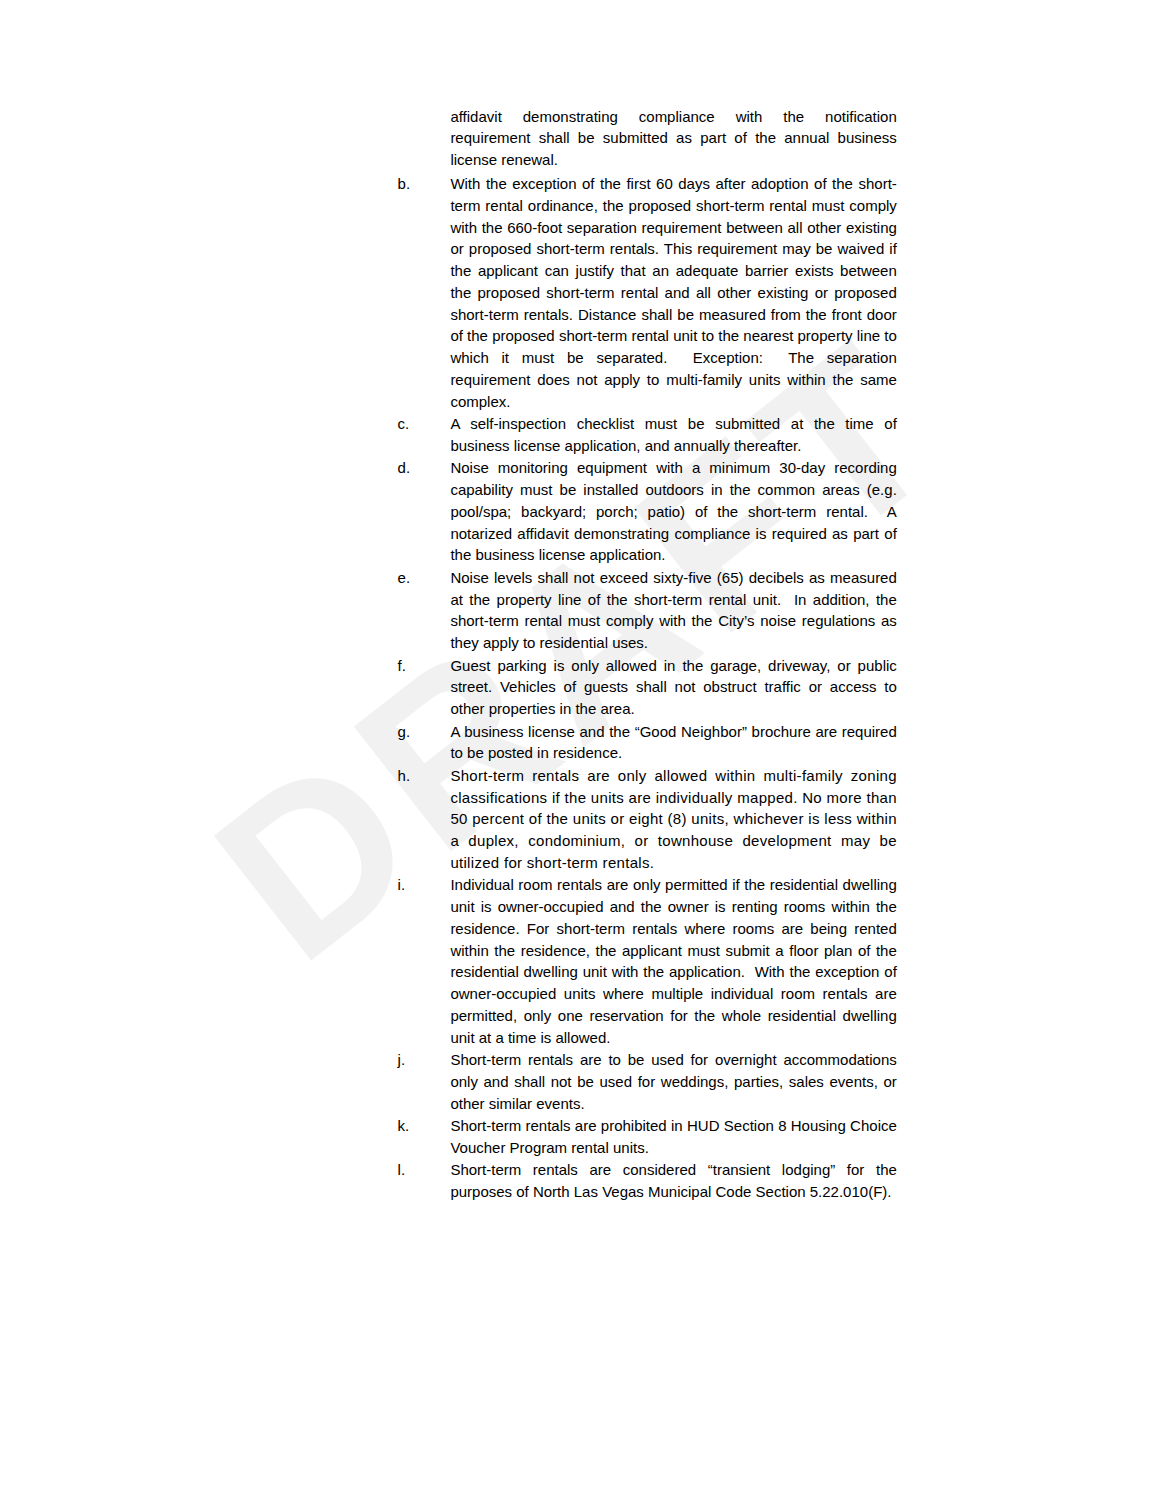DRAFT
affidavit demonstrating compliance with the notification requirement shall be submitted as part of the annual business license renewal.
b. With the exception of the first 60 days after adoption of the short-term rental ordinance, the proposed short-term rental must comply with the 660-foot separation requirement between all other existing or proposed short-term rentals. This requirement may be waived if the applicant can justify that an adequate barrier exists between the proposed short-term rental and all other existing or proposed short-term rentals. Distance shall be measured from the front door of the proposed short-term rental unit to the nearest property line to which it must be separated. Exception: The separation requirement does not apply to multi-family units within the same complex.
c. A self-inspection checklist must be submitted at the time of business license application, and annually thereafter.
d. Noise monitoring equipment with a minimum 30-day recording capability must be installed outdoors in the common areas (e.g. pool/spa; backyard; porch; patio) of the short-term rental. A notarized affidavit demonstrating compliance is required as part of the business license application.
e. Noise levels shall not exceed sixty-five (65) decibels as measured at the property line of the short-term rental unit. In addition, the short-term rental must comply with the City’s noise regulations as they apply to residential uses.
f. Guest parking is only allowed in the garage, driveway, or public street. Vehicles of guests shall not obstruct traffic or access to other properties in the area.
g. A business license and the “Good Neighbor” brochure are required to be posted in residence.
h. Short-term rentals are only allowed within multi-family zoning classifications if the units are individually mapped. No more than 50 percent of the units or eight (8) units, whichever is less within a duplex, condominium, or townhouse development may be utilized for short-term rentals.
i. Individual room rentals are only permitted if the residential dwelling unit is owner-occupied and the owner is renting rooms within the residence. For short-term rentals where rooms are being rented within the residence, the applicant must submit a floor plan of the residential dwelling unit with the application. With the exception of owner-occupied units where multiple individual room rentals are permitted, only one reservation for the whole residential dwelling unit at a time is allowed.
j. Short-term rentals are to be used for overnight accommodations only and shall not be used for weddings, parties, sales events, or other similar events.
k. Short-term rentals are prohibited in HUD Section 8 Housing Choice Voucher Program rental units.
l. Short-term rentals are considered “transient lodging” for the purposes of North Las Vegas Municipal Code Section 5.22.010(F).